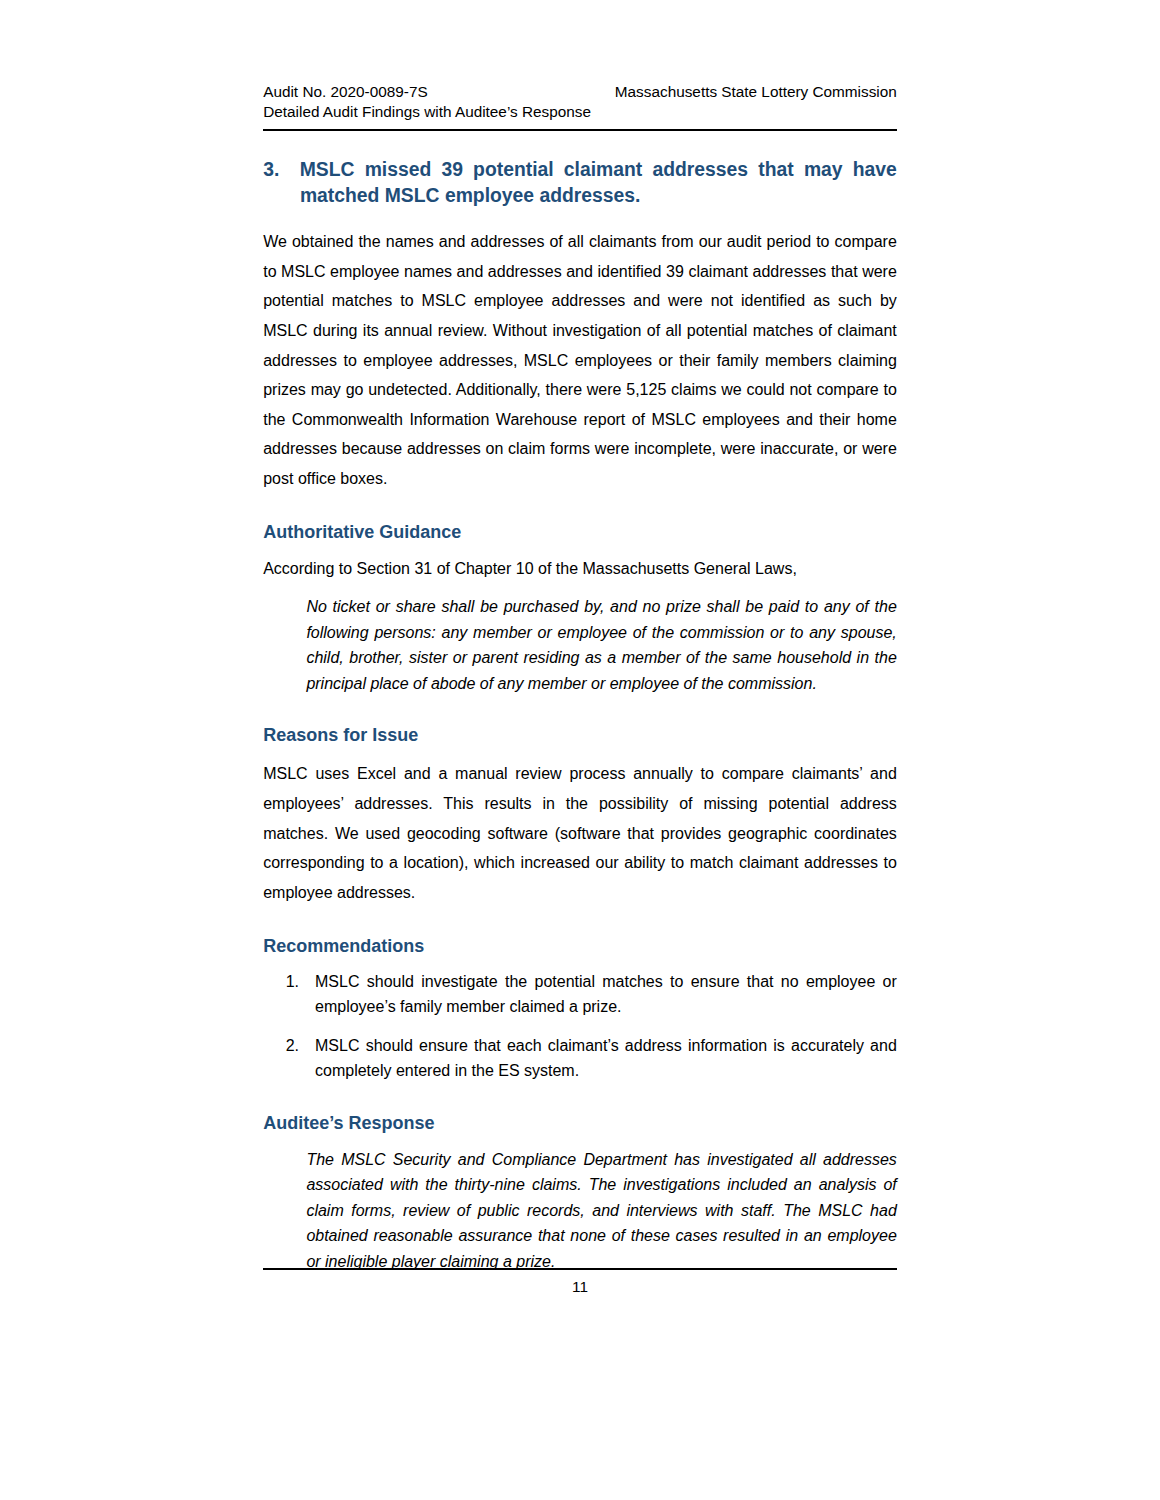Audit No. 2020-0089-7S
Detailed Audit Findings with Auditee’s Response
Massachusetts State Lottery Commission
3. MSLC missed 39 potential claimant addresses that may have matched MSLC employee addresses.
We obtained the names and addresses of all claimants from our audit period to compare to MSLC employee names and addresses and identified 39 claimant addresses that were potential matches to MSLC employee addresses and were not identified as such by MSLC during its annual review. Without investigation of all potential matches of claimant addresses to employee addresses, MSLC employees or their family members claiming prizes may go undetected. Additionally, there were 5,125 claims we could not compare to the Commonwealth Information Warehouse report of MSLC employees and their home addresses because addresses on claim forms were incomplete, were inaccurate, or were post office boxes.
Authoritative Guidance
According to Section 31 of Chapter 10 of the Massachusetts General Laws,
No ticket or share shall be purchased by, and no prize shall be paid to any of the following persons: any member or employee of the commission or to any spouse, child, brother, sister or parent residing as a member of the same household in the principal place of abode of any member or employee of the commission.
Reasons for Issue
MSLC uses Excel and a manual review process annually to compare claimants’ and employees’ addresses. This results in the possibility of missing potential address matches. We used geocoding software (software that provides geographic coordinates corresponding to a location), which increased our ability to match claimant addresses to employee addresses.
Recommendations
MSLC should investigate the potential matches to ensure that no employee or employee’s family member claimed a prize.
MSLC should ensure that each claimant’s address information is accurately and completely entered in the ES system.
Auditee’s Response
The MSLC Security and Compliance Department has investigated all addresses associated with the thirty-nine claims. The investigations included an analysis of claim forms, review of public records, and interviews with staff. The MSLC had obtained reasonable assurance that none of these cases resulted in an employee or ineligible player claiming a prize.
11